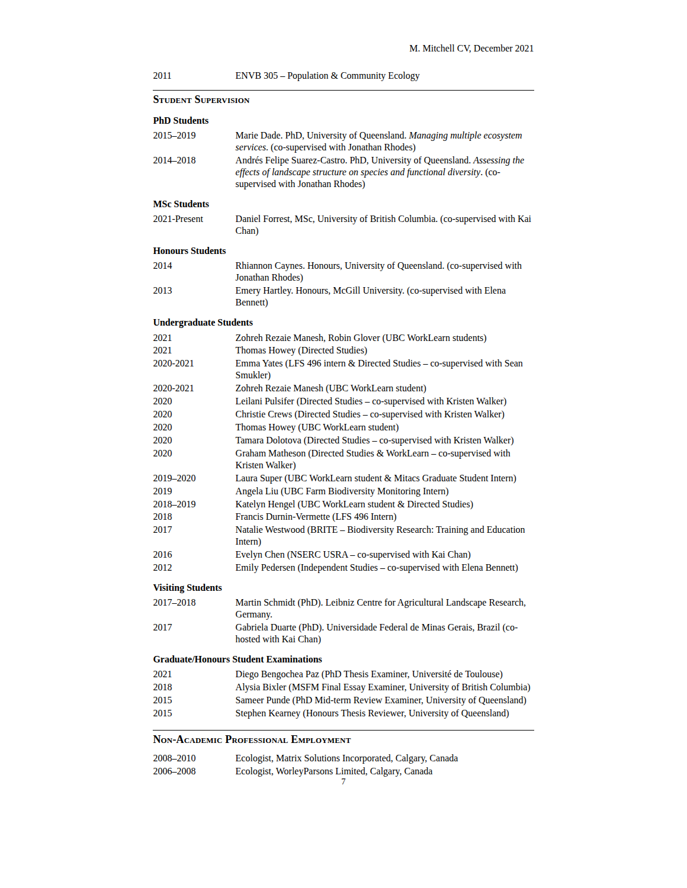M. Mitchell CV, December 2021
2011
ENVB 305 – Population & Community Ecology
Student Supervision
PhD Students
2015–2019
Marie Dade. PhD, University of Queensland. Managing multiple ecosystem services. (co-supervised with Jonathan Rhodes)
2014–2018
Andrés Felipe Suarez-Castro. PhD, University of Queensland. Assessing the effects of landscape structure on species and functional diversity. (co-supervised with Jonathan Rhodes)
MSc Students
2021-Present
Daniel Forrest, MSc, University of British Columbia. (co-supervised with Kai Chan)
Honours Students
2014
Rhiannon Caynes. Honours, University of Queensland. (co-supervised with Jonathan Rhodes)
2013
Emery Hartley. Honours, McGill University. (co-supervised with Elena Bennett)
Undergraduate Students
2021
Zohreh Rezaie Manesh, Robin Glover (UBC WorkLearn students)
2021
Thomas Howey (Directed Studies)
2020-2021
Emma Yates (LFS 496 intern & Directed Studies – co-supervised with Sean Smukler)
2020-2021
Zohreh Rezaie Manesh (UBC WorkLearn student)
2020
Leilani Pulsifer (Directed Studies – co-supervised with Kristen Walker)
2020
Christie Crews (Directed Studies – co-supervised with Kristen Walker)
2020
Thomas Howey (UBC WorkLearn student)
2020
Tamara Dolotova (Directed Studies – co-supervised with Kristen Walker)
2020
Graham Matheson (Directed Studies & WorkLearn – co-supervised with Kristen Walker)
2019–2020
Laura Super (UBC WorkLearn student & Mitacs Graduate Student Intern)
2019
Angela Liu (UBC Farm Biodiversity Monitoring Intern)
2018–2019
Katelyn Hengel (UBC WorkLearn student & Directed Studies)
2018
Francis Durnin-Vermette (LFS 496 Intern)
2017
Natalie Westwood (BRITE – Biodiversity Research: Training and Education Intern)
2016
Evelyn Chen (NSERC USRA – co-supervised with Kai Chan)
2012
Emily Pedersen (Independent Studies – co-supervised with Elena Bennett)
Visiting Students
2017–2018
Martin Schmidt (PhD). Leibniz Centre for Agricultural Landscape Research, Germany.
2017
Gabriela Duarte (PhD). Universidade Federal de Minas Gerais, Brazil (co-hosted with Kai Chan)
Graduate/Honours Student Examinations
2021
Diego Bengochea Paz (PhD Thesis Examiner, Université de Toulouse)
2018
Alysia Bixler (MSFM Final Essay Examiner, University of British Columbia)
2015
Sameer Punde (PhD Mid-term Review Examiner, University of Queensland)
2015
Stephen Kearney (Honours Thesis Reviewer, University of Queensland)
Non-Academic Professional Employment
2008–2010
Ecologist, Matrix Solutions Incorporated, Calgary, Canada
2006–2008
Ecologist, WorleyParsons Limited, Calgary, Canada
7